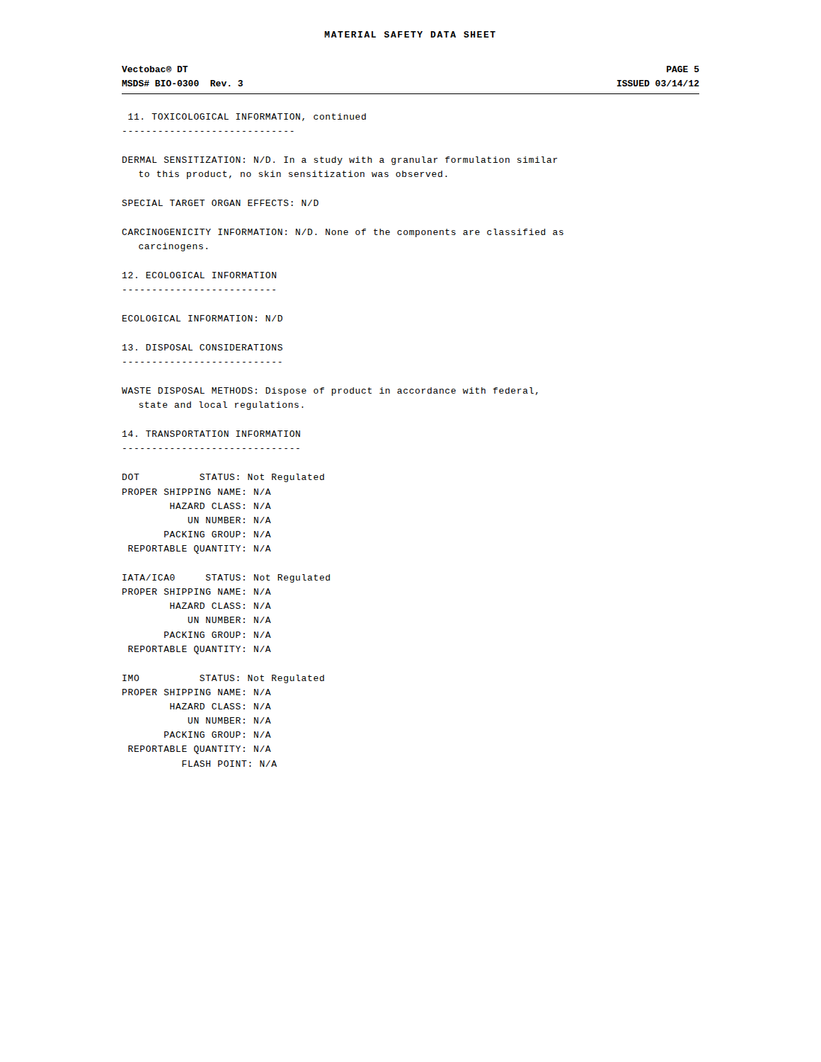MATERIAL SAFETY DATA SHEET
Vectobac® DT PAGE 5
MSDS# BIO-0300 Rev. 3 ISSUED 03/14/12
11. TOXICOLOGICAL INFORMATION, continued
-----------------------------
DERMAL SENSITIZATION: N/D. In a study with a granular formulation similarto this product, no skin sensitization was observed.
SPECIAL TARGET ORGAN EFFECTS: N/D
CARCINOGENICITY INFORMATION: N/D. None of the components are classified ascarcinogens.
12. ECOLOGICAL INFORMATION
--------------------------
ECOLOGICAL INFORMATION: N/D
13. DISPOSAL CONSIDERATIONS
---------------------------
WASTE DISPOSAL METHODS: Dispose of product in accordance with federal,state and local regulations.
14. TRANSPORTATION INFORMATION
------------------------------
DOT STATUS: Not Regulated PROPER SHIPPING NAME: N/A HAZARD CLASS: N/A UN NUMBER: N/A PACKING GROUP: N/A REPORTABLE QUANTITY: N/A
IATA/ICA0 STATUS: Not Regulated PROPER SHIPPING NAME: N/A HAZARD CLASS: N/A UN NUMBER: N/A PACKING GROUP: N/A REPORTABLE QUANTITY: N/A
IMO STATUS: Not Regulated PROPER SHIPPING NAME: N/A HAZARD CLASS: N/A UN NUMBER: N/A PACKING GROUP: N/A REPORTABLE QUANTITY: N/A FLASH POINT: N/A